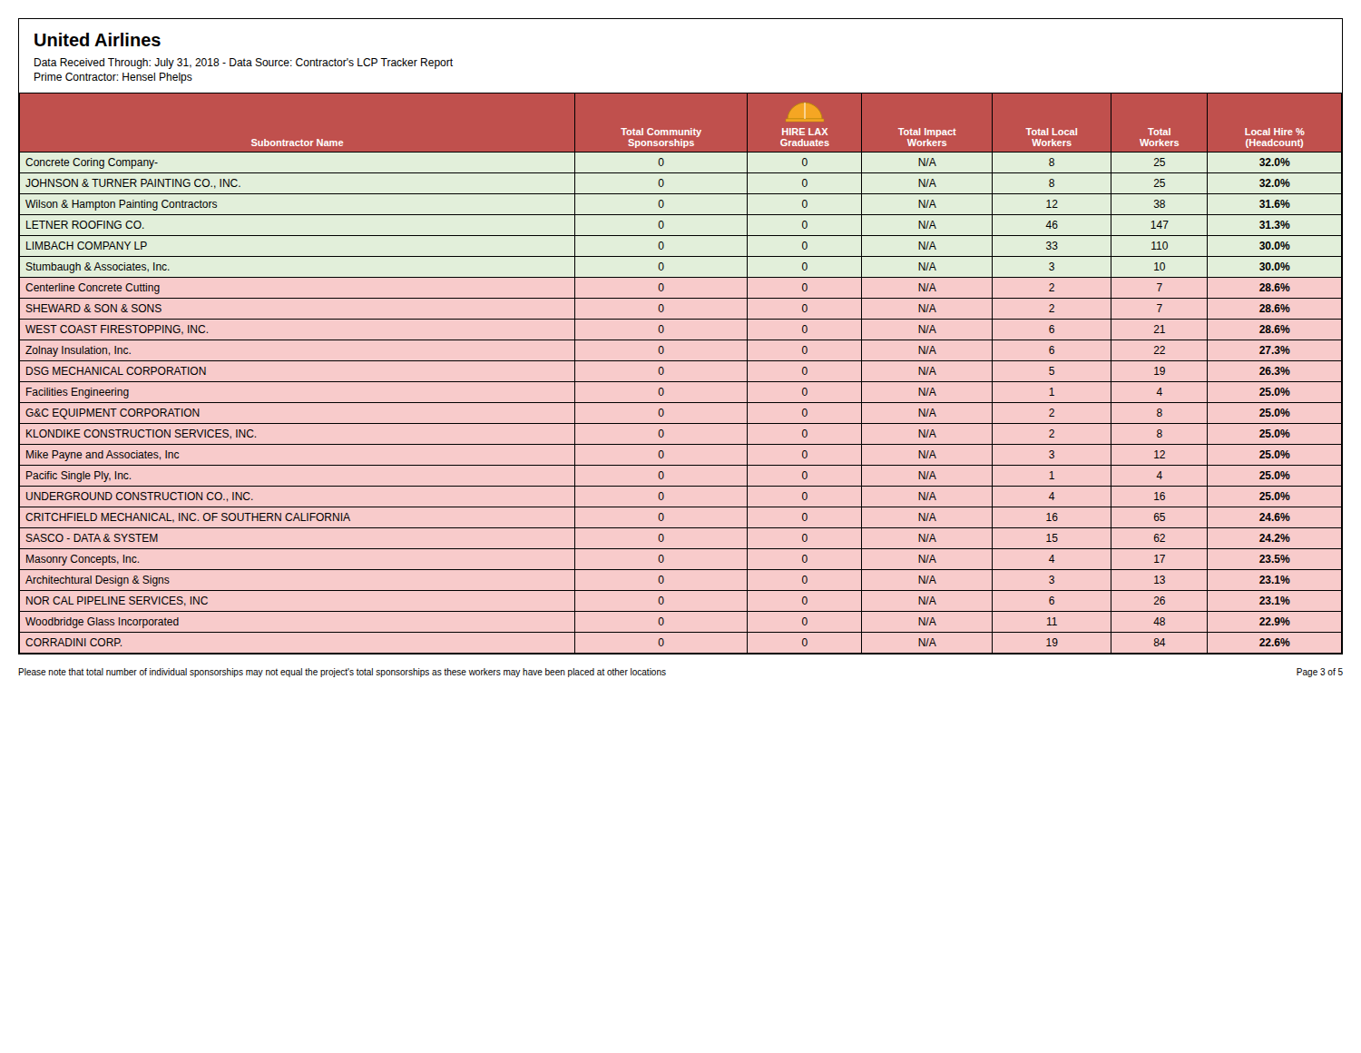United Airlines
Data Received Through: July 31, 2018 - Data Source: Contractor's LCP Tracker Report
Prime Contractor: Hensel Phelps
| Subontractor Name | Total Community Sponsorships | HIRE LAX Graduates | Total Impact Workers | Total Local Workers | Total Workers | Local Hire % (Headcount) |
| --- | --- | --- | --- | --- | --- | --- |
| Concrete Coring Company- | 0 | 0 | N/A | 8 | 25 | 32.0% |
| JOHNSON & TURNER PAINTING CO., INC. | 0 | 0 | N/A | 8 | 25 | 32.0% |
| Wilson & Hampton Painting Contractors | 0 | 0 | N/A | 12 | 38 | 31.6% |
| LETNER ROOFING CO. | 0 | 0 | N/A | 46 | 147 | 31.3% |
| LIMBACH COMPANY LP | 0 | 0 | N/A | 33 | 110 | 30.0% |
| Stumbaugh & Associates, Inc. | 0 | 0 | N/A | 3 | 10 | 30.0% |
| Centerline Concrete Cutting | 0 | 0 | N/A | 2 | 7 | 28.6% |
| SHEWARD & SON & SONS | 0 | 0 | N/A | 2 | 7 | 28.6% |
| WEST COAST FIRESTOPPING, INC. | 0 | 0 | N/A | 6 | 21 | 28.6% |
| Zolnay Insulation, Inc. | 0 | 0 | N/A | 6 | 22 | 27.3% |
| DSG MECHANICAL CORPORATION | 0 | 0 | N/A | 5 | 19 | 26.3% |
| Facilities Engineering | 0 | 0 | N/A | 1 | 4 | 25.0% |
| G&C EQUIPMENT CORPORATION | 0 | 0 | N/A | 2 | 8 | 25.0% |
| KLONDIKE CONSTRUCTION SERVICES, INC. | 0 | 0 | N/A | 2 | 8 | 25.0% |
| Mike Payne and Associates, Inc | 0 | 0 | N/A | 3 | 12 | 25.0% |
| Pacific Single Ply, Inc. | 0 | 0 | N/A | 1 | 4 | 25.0% |
| UNDERGROUND CONSTRUCTION CO., INC. | 0 | 0 | N/A | 4 | 16 | 25.0% |
| CRITCHFIELD MECHANICAL, INC. OF SOUTHERN CALIFORNIA | 0 | 0 | N/A | 16 | 65 | 24.6% |
| SASCO - DATA & SYSTEM | 0 | 0 | N/A | 15 | 62 | 24.2% |
| Masonry Concepts, Inc. | 0 | 0 | N/A | 4 | 17 | 23.5% |
| Architechtural Design & Signs | 0 | 0 | N/A | 3 | 13 | 23.1% |
| NOR CAL PIPELINE SERVICES, INC | 0 | 0 | N/A | 6 | 26 | 23.1% |
| Woodbridge Glass Incorporated | 0 | 0 | N/A | 11 | 48 | 22.9% |
| CORRADINI CORP. | 0 | 0 | N/A | 19 | 84 | 22.6% |
Please note that total number of individual sponsorships may not equal the project's total sponsorships as these workers may have been placed at other locations Page 3 of 5